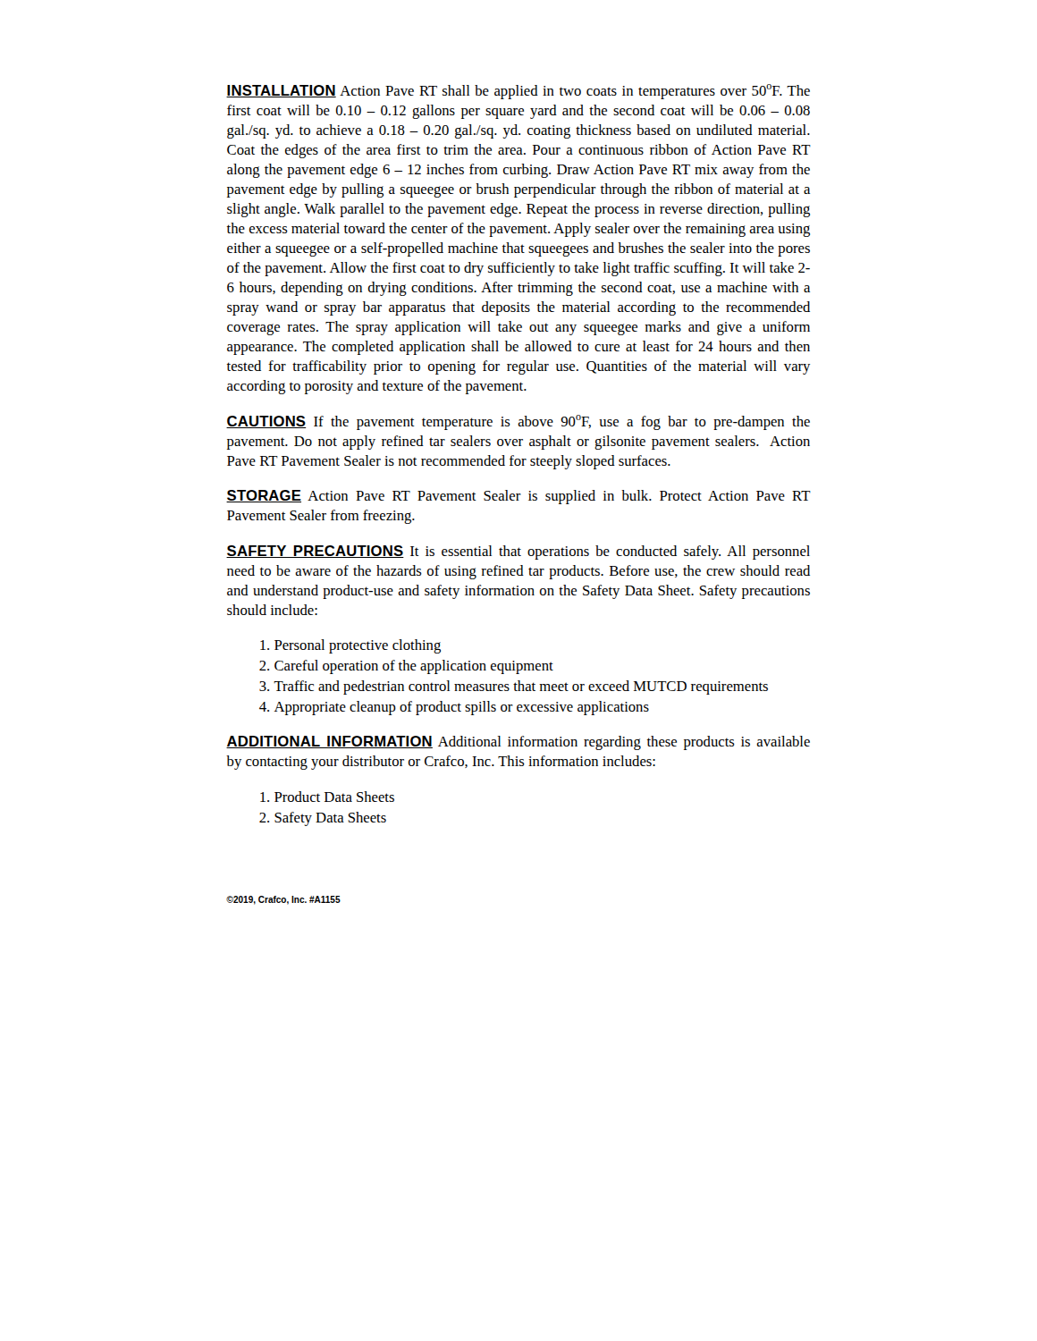INSTALLATION Action Pave RT shall be applied in two coats in temperatures over 50oF. The first coat will be 0.10 – 0.12 gallons per square yard and the second coat will be 0.06 – 0.08 gal./sq. yd. to achieve a 0.18 – 0.20 gal./sq. yd. coating thickness based on undiluted material. Coat the edges of the area first to trim the area. Pour a continuous ribbon of Action Pave RT along the pavement edge 6 – 12 inches from curbing. Draw Action Pave RT mix away from the pavement edge by pulling a squeegee or brush perpendicular through the ribbon of material at a slight angle. Walk parallel to the pavement edge. Repeat the process in reverse direction, pulling the excess material toward the center of the pavement. Apply sealer over the remaining area using either a squeegee or a self-propelled machine that squeegees and brushes the sealer into the pores of the pavement. Allow the first coat to dry sufficiently to take light traffic scuffing. It will take 2-6 hours, depending on drying conditions. After trimming the second coat, use a machine with a spray wand or spray bar apparatus that deposits the material according to the recommended coverage rates. The spray application will take out any squeegee marks and give a uniform appearance. The completed application shall be allowed to cure at least for 24 hours and then tested for trafficability prior to opening for regular use. Quantities of the material will vary according to porosity and texture of the pavement.
CAUTIONS If the pavement temperature is above 90oF, use a fog bar to pre-dampen the pavement. Do not apply refined tar sealers over asphalt or gilsonite pavement sealers. Action Pave RT Pavement Sealer is not recommended for steeply sloped surfaces.
STORAGE Action Pave RT Pavement Sealer is supplied in bulk. Protect Action Pave RT Pavement Sealer from freezing.
SAFETY PRECAUTIONS It is essential that operations be conducted safely. All personnel need to be aware of the hazards of using refined tar products. Before use, the crew should read and understand product-use and safety information on the Safety Data Sheet. Safety precautions should include:
Personal protective clothing
Careful operation of the application equipment
Traffic and pedestrian control measures that meet or exceed MUTCD requirements
Appropriate cleanup of product spills or excessive applications
ADDITIONAL INFORMATION Additional information regarding these products is available by contacting your distributor or Crafco, Inc. This information includes:
Product Data Sheets
Safety Data Sheets
©2019, Crafco, Inc. #A1155